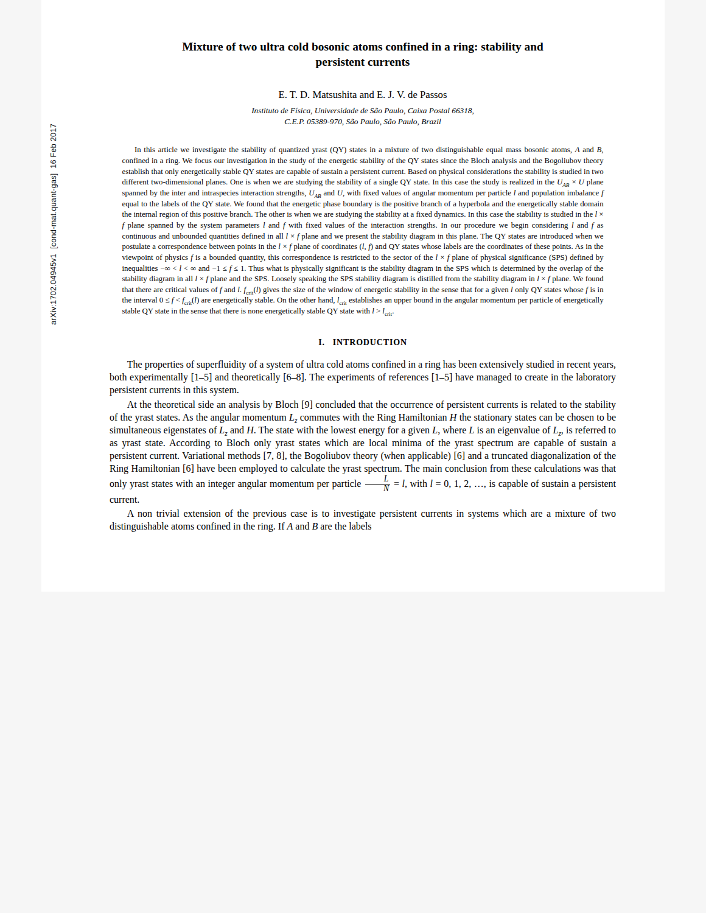arXiv:1702.04945v1 [cond-mat.quant-gas] 16 Feb 2017
Mixture of two ultra cold bosonic atoms confined in a ring: stability and
persistent currents
E. T. D. Matsushita and E. J. V. de Passos
Instituto de Física, Universidade de São Paulo, Caixa Postal 66318,
C.E.P. 05389-970, São Paulo, São Paulo, Brazil
In this article we investigate the stability of quantized yrast (QY) states in a mixture of two distinguishable equal mass bosonic atoms, A and B, confined in a ring. We focus our investigation in the study of the energetic stability of the QY states since the Bloch analysis and the Bogoliubov theory establish that only energetically stable QY states are capable of sustain a persistent current. Based on physical considerations the stability is studied in two different two-dimensional planes. One is when we are studying the stability of a single QY state. In this case the study is realized in the UAB × U plane spanned by the inter and intraspecies interaction strengths, UAB and U, with fixed values of angular momentum per particle l and population imbalance f equal to the labels of the QY state. We found that the energetic phase boundary is the positive branch of a hyperbola and the energetically stable domain the internal region of this positive branch. The other is when we are studying the stability at a fixed dynamics. In this case the stability is studied in the l × f plane spanned by the system parameters l and f with fixed values of the interaction strengths. In our procedure we begin considering l and f as continuous and unbounded quantities defined in all l × f plane and we present the stability diagram in this plane. The QY states are introduced when we postulate a correspondence between points in the l × f plane of coordinates (l, f) and QY states whose labels are the coordinates of these points. As in the viewpoint of physics f is a bounded quantity, this correspondence is restricted to the sector of the l × f plane of physical significance (SPS) defined by inequalities −∞ < l < ∞ and −1 ≤ f ≤ 1. Thus what is physically significant is the stability diagram in the SPS which is determined by the overlap of the stability diagram in all l × f plane and the SPS. Loosely speaking the SPS stability diagram is distilled from the stability diagram in l × f plane. We found that there are critical values of f and l. fcrit(l) gives the size of the window of energetic stability in the sense that for a given l only QY states whose f is in the interval 0 ≤ f < fcrit(l) are energetically stable. On the other hand, lcrit establishes an upper bound in the angular momentum per particle of energetically stable QY state in the sense that there is none energetically stable QY state with l > lcrit.
I. INTRODUCTION
The properties of superfluidity of a system of ultra cold atoms confined in a ring has been extensively studied in recent years, both experimentally [1–5] and theoretically [6–8]. The experiments of references [1–5] have managed to create in the laboratory persistent currents in this system.
At the theoretical side an analysis by Bloch [9] concluded that the occurrence of persistent currents is related to the stability of the yrast states. As the angular momentum Lz commutes with the Ring Hamiltonian H the stationary states can be chosen to be simultaneous eigenstates of Lz and H. The state with the lowest energy for a given L, where L is an eigenvalue of Lz, is referred to as yrast state. According to Bloch only yrast states which are local minima of the yrast spectrum are capable of sustain a persistent current. Variational methods [7, 8], the Bogoliubov theory (when applicable) [6] and a truncated diagonalization of the Ring Hamiltonian [6] have been employed to calculate the yrast spectrum. The main conclusion from these calculations was that only yrast states with an integer angular momentum per particle LN = l, with l = 0, 1, 2, …, is capable of sustain a persistent current.
A non trivial extension of the previous case is to investigate persistent currents in systems which are a mixture of two distinguishable atoms confined in the ring. If A and B are the labels